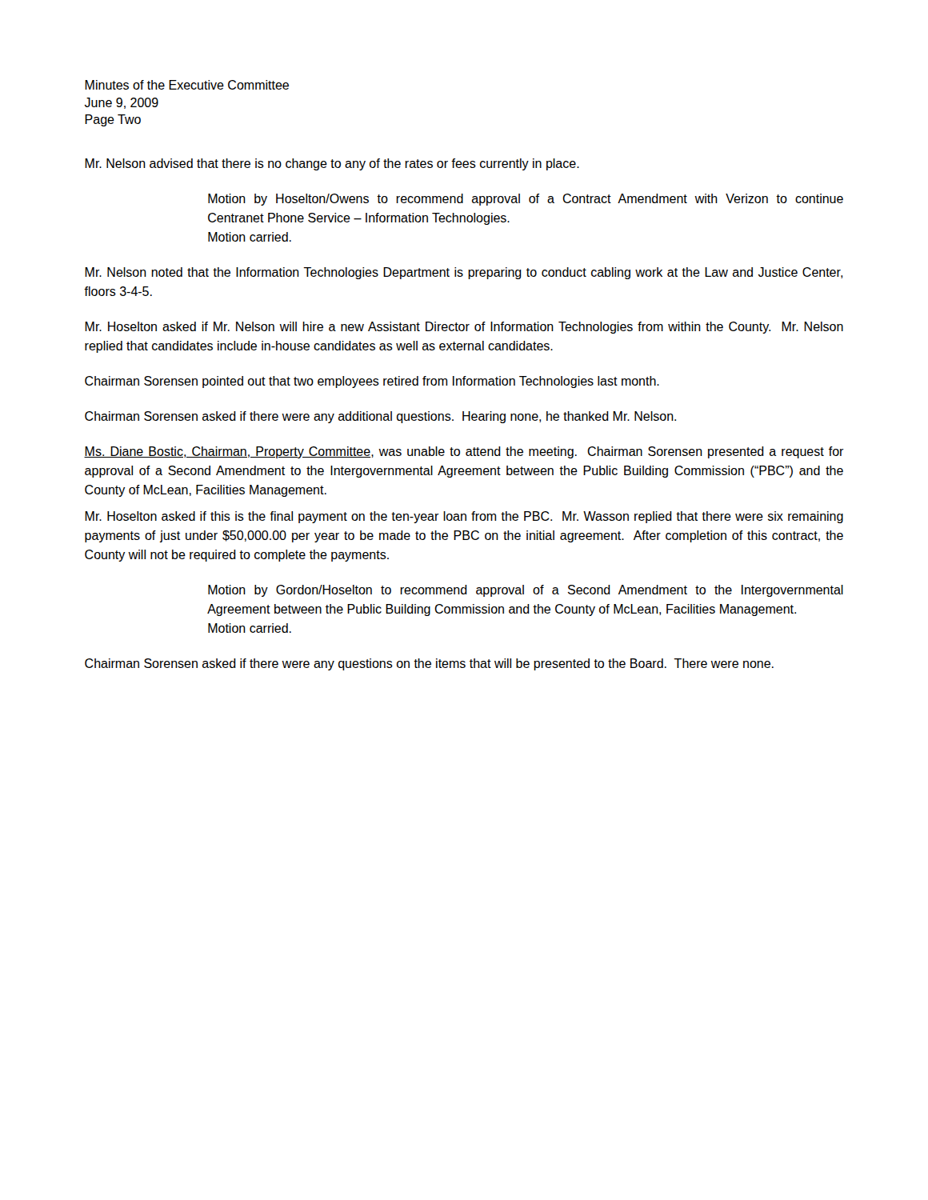Minutes of the Executive Committee
June 9, 2009
Page Two
Mr. Nelson advised that there is no change to any of the rates or fees currently in place.
Motion by Hoselton/Owens to recommend approval of a Contract Amendment with Verizon to continue Centranet Phone Service – Information Technologies.
Motion carried.
Mr. Nelson noted that the Information Technologies Department is preparing to conduct cabling work at the Law and Justice Center, floors 3-4-5.
Mr. Hoselton asked if Mr. Nelson will hire a new Assistant Director of Information Technologies from within the County. Mr. Nelson replied that candidates include in-house candidates as well as external candidates.
Chairman Sorensen pointed out that two employees retired from Information Technologies last month.
Chairman Sorensen asked if there were any additional questions. Hearing none, he thanked Mr. Nelson.
Ms. Diane Bostic, Chairman, Property Committee, was unable to attend the meeting. Chairman Sorensen presented a request for approval of a Second Amendment to the Intergovernmental Agreement between the Public Building Commission (“PBC”) and the County of McLean, Facilities Management.
Mr. Hoselton asked if this is the final payment on the ten-year loan from the PBC. Mr. Wasson replied that there were six remaining payments of just under $50,000.00 per year to be made to the PBC on the initial agreement. After completion of this contract, the County will not be required to complete the payments.
Motion by Gordon/Hoselton to recommend approval of a Second Amendment to the Intergovernmental Agreement between the Public Building Commission and the County of McLean, Facilities Management.
Motion carried.
Chairman Sorensen asked if there were any questions on the items that will be presented to the Board. There were none.